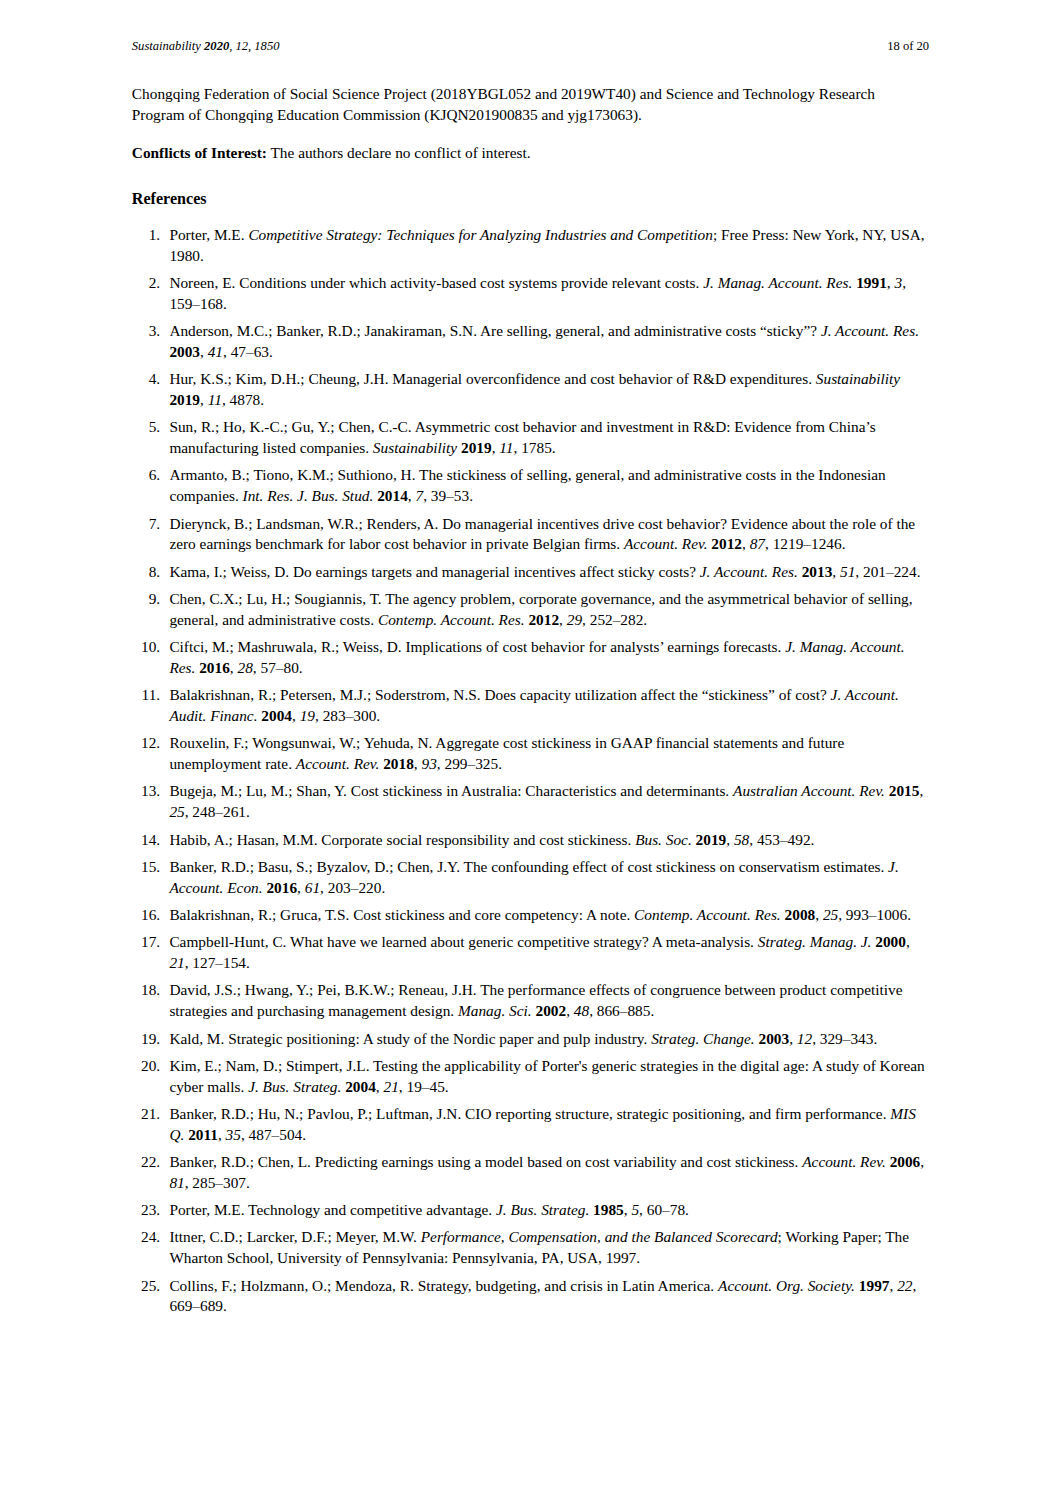Sustainability 2020, 12, 1850 18 of 20
Chongqing Federation of Social Science Project (2018YBGL052 and 2019WT40) and Science and Technology Research Program of Chongqing Education Commission (KJQN201900835 and yjg173063).
Conflicts of Interest: The authors declare no conflict of interest.
References
Porter, M.E. Competitive Strategy: Techniques for Analyzing Industries and Competition; Free Press: New York, NY, USA, 1980.
Noreen, E. Conditions under which activity-based cost systems provide relevant costs. J. Manag. Account. Res. 1991, 3, 159–168.
Anderson, M.C.; Banker, R.D.; Janakiraman, S.N. Are selling, general, and administrative costs “sticky”? J. Account. Res. 2003, 41, 47–63.
Hur, K.S.; Kim, D.H.; Cheung, J.H. Managerial overconfidence and cost behavior of R&D expenditures. Sustainability 2019, 11, 4878.
Sun, R.; Ho, K.-C.; Gu, Y.; Chen, C.-C. Asymmetric cost behavior and investment in R&D: Evidence from China’s manufacturing listed companies. Sustainability 2019, 11, 1785.
Armanto, B.; Tiono, K.M.; Suthiono, H. The stickiness of selling, general, and administrative costs in the Indonesian companies. Int. Res. J. Bus. Stud. 2014, 7, 39–53.
Dierynck, B.; Landsman, W.R.; Renders, A. Do managerial incentives drive cost behavior? Evidence about the role of the zero earnings benchmark for labor cost behavior in private Belgian firms. Account. Rev. 2012, 87, 1219–1246.
Kama, I.; Weiss, D. Do earnings targets and managerial incentives affect sticky costs? J. Account. Res. 2013, 51, 201–224.
Chen, C.X.; Lu, H.; Sougiannis, T. The agency problem, corporate governance, and the asymmetrical behavior of selling, general, and administrative costs. Contemp. Account. Res. 2012, 29, 252–282.
Ciftci, M.; Mashruwala, R.; Weiss, D. Implications of cost behavior for analysts’ earnings forecasts. J. Manag. Account. Res. 2016, 28, 57–80.
Balakrishnan, R.; Petersen, M.J.; Soderstrom, N.S. Does capacity utilization affect the “stickiness” of cost? J. Account. Audit. Financ. 2004, 19, 283–300.
Rouxelin, F.; Wongsunwai, W.; Yehuda, N. Aggregate cost stickiness in GAAP financial statements and future unemployment rate. Account. Rev. 2018, 93, 299–325.
Bugeja, M.; Lu, M.; Shan, Y. Cost stickiness in Australia: Characteristics and determinants. Australian Account. Rev. 2015, 25, 248–261.
Habib, A.; Hasan, M.M. Corporate social responsibility and cost stickiness. Bus. Soc. 2019, 58, 453–492.
Banker, R.D.; Basu, S.; Byzalov, D.; Chen, J.Y. The confounding effect of cost stickiness on conservatism estimates. J. Account. Econ. 2016, 61, 203–220.
Balakrishnan, R.; Gruca, T.S. Cost stickiness and core competency: A note. Contemp. Account. Res. 2008, 25, 993–1006.
Campbell-Hunt, C. What have we learned about generic competitive strategy? A meta-analysis. Strateg. Manag. J. 2000, 21, 127–154.
David, J.S.; Hwang, Y.; Pei, B.K.W.; Reneau, J.H. The performance effects of congruence between product competitive strategies and purchasing management design. Manag. Sci. 2002, 48, 866–885.
Kald, M. Strategic positioning: A study of the Nordic paper and pulp industry. Strateg. Change. 2003, 12, 329–343.
Kim, E.; Nam, D.; Stimpert, J.L. Testing the applicability of Porter's generic strategies in the digital age: A study of Korean cyber malls. J. Bus. Strateg. 2004, 21, 19–45.
Banker, R.D.; Hu, N.; Pavlou, P.; Luftman, J.N. CIO reporting structure, strategic positioning, and firm performance. MIS Q. 2011, 35, 487–504.
Banker, R.D.; Chen, L. Predicting earnings using a model based on cost variability and cost stickiness. Account. Rev. 2006, 81, 285–307.
Porter, M.E. Technology and competitive advantage. J. Bus. Strateg. 1985, 5, 60–78.
Ittner, C.D.; Larcker, D.F.; Meyer, M.W. Performance, Compensation, and the Balanced Scorecard; Working Paper; The Wharton School, University of Pennsylvania: Pennsylvania, PA, USA, 1997.
Collins, F.; Holzmann, O.; Mendoza, R. Strategy, budgeting, and crisis in Latin America. Account. Org. Society. 1997, 22, 669–689.